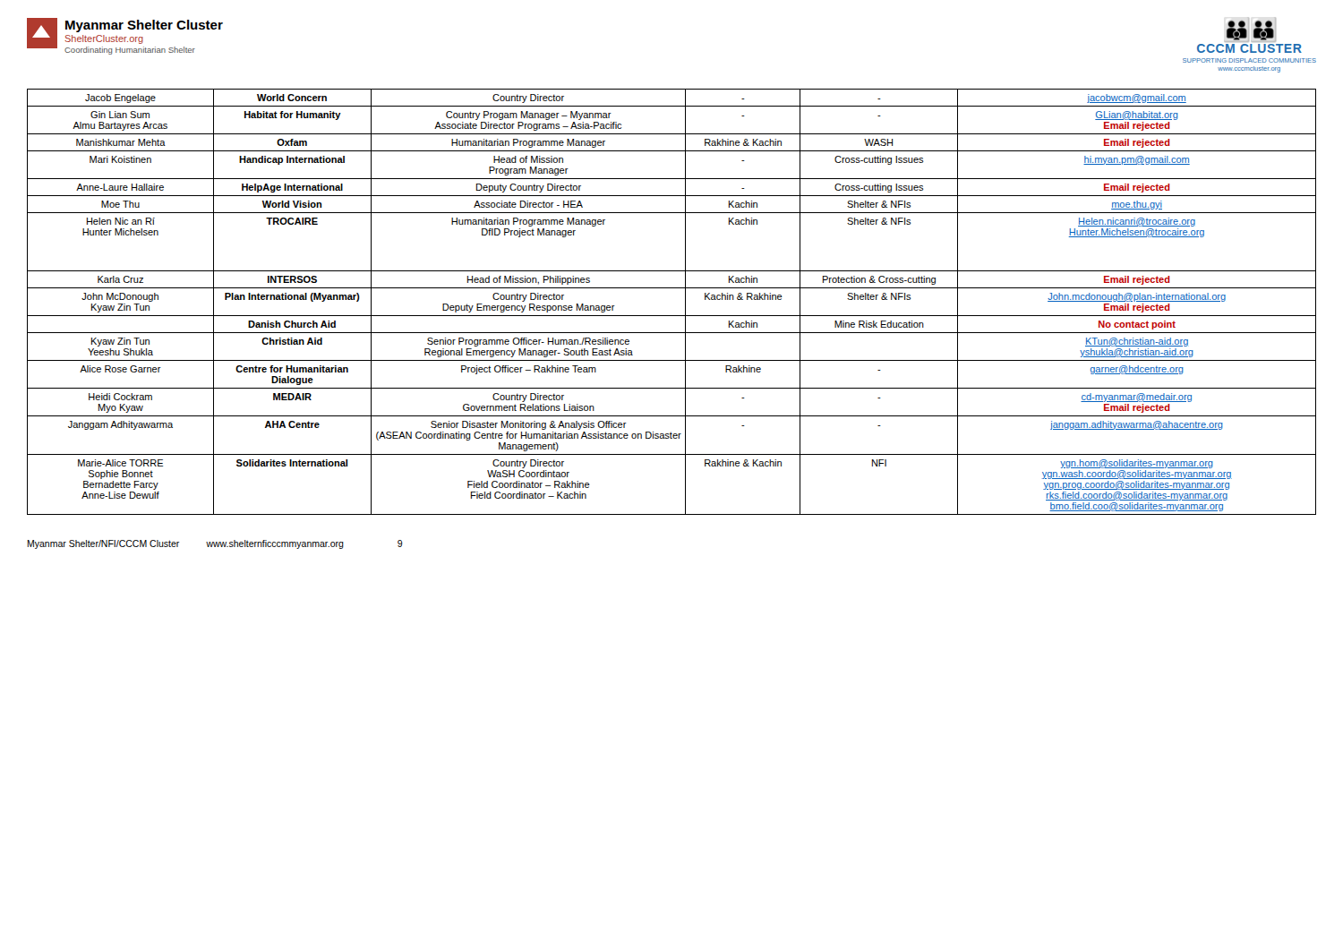Myanmar Shelter Cluster
ShelterCluster.org
Coordinating Humanitarian Shelter
👪👪
CCCM CLUSTER
SUPPORTING DISPLACED COMMUNITIES
www.cccmcluster.org
| Jacob Engelage | World Concern | Country Director | - | - | jacobwcm@gmail.com |
| Gin Lian Sum Almu Bartayres Arcas | Habitat for Humanity | Country Progam Manager – Myanmar Associate Director Programs – Asia-Pacific | - | - | GLian@habitat.org Email rejected |
| Manishkumar Mehta | Oxfam | Humanitarian Programme Manager | Rakhine & Kachin | WASH | Email rejected |
| Mari Koistinen | Handicap International | Head of Mission Program Manager | - | Cross-cutting Issues | hi.myan.pm@gmail.com |
| Anne-Laure Hallaire | HelpAge International | Deputy Country Director | - | Cross-cutting Issues | Email rejected |
| Moe Thu | World Vision | Associate Director - HEA | Kachin | Shelter & NFIs | moe.thu.gyi |
| Helen Nic an Rí Hunter Michelsen | TROCAIRE | Humanitarian Programme Manager DfID Project Manager | Kachin | Shelter & NFIs | Helen.nicanri@trocaire.org Hunter.Michelsen@trocaire.org |
| Karla Cruz | INTERSOS | Head of Mission, Philippines | Kachin | Protection & Cross-cutting | Email rejected |
| John McDonough Kyaw Zin Tun | Plan International (Myanmar) | Country Director Deputy Emergency Response Manager | Kachin & Rakhine | Shelter & NFIs | John.mcdonough@plan-international.org Email rejected |
| | Danish Church Aid | | Kachin | Mine Risk Education | No contact point |
| Kyaw Zin Tun Yeeshu Shukla | Christian Aid | Senior Programme Officer- Human./Resilience Regional Emergency Manager- South East Asia | | | KTun@christian-aid.org yshukla@christian-aid.org |
| Alice Rose Garner | Centre for Humanitarian Dialogue | Project Officer – Rakhine Team | Rakhine | - | garner@hdcentre.org |
| Heidi Cockram Myo Kyaw | MEDAIR | Country Director Government Relations Liaison | - | - | cd-myanmar@medair.org Email rejected |
| Janggam Adhityawarma | AHA Centre | Senior Disaster Monitoring & Analysis Officer (ASEAN Coordinating Centre for Humanitarian Assistance on Disaster Management) | - | - | janggam.adhityawarma@ahacentre.org |
| Marie-Alice TORRE Sophie Bonnet Bernadette Farcy Anne-Lise Dewulf | Solidarites International | Country Director WaSH Coordintaor Field Coordinator – Rakhine Field Coordinator – Kachin | Rakhine & Kachin | NFI | ygn.hom@solidarites-myanmar.org ygn.wash.coordo@solidarites-myanmar.org ygn.prog.coordo@solidarites-myanmar.org rks.field.coordo@solidarites-myanmar.org bmo.field.coo@solidarites-myanmar.org |
Myanmar Shelter/NFI/CCCM Cluster www.shelternficccmmyanmar.org 9